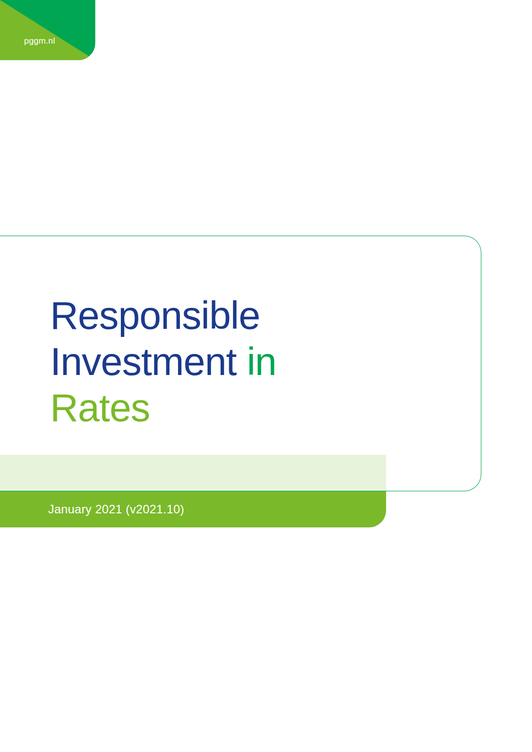pggm.nl
Responsible
Investment in
Rates
January 2021 (v2021.10)